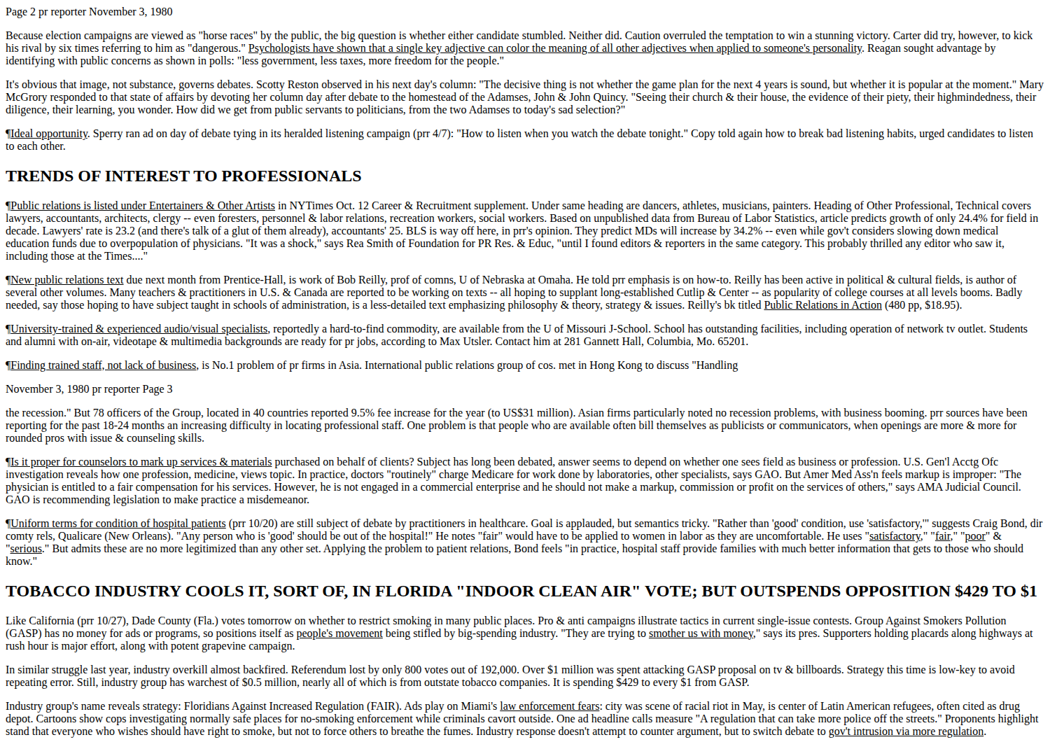Page 2 pr reporter November 3, 1980
Because election campaigns are viewed as "horse races" by the public, the big question is whether either candidate stumbled. Neither did. Caution overruled the temptation to win a stunning victory. Carter did try, however, to kick his rival by six times referring to him as "dangerous." Psychologists have shown that a single key adjective can color the meaning of all other adjectives when applied to someone's personality. Reagan sought advantage by identifying with public concerns as shown in polls: "less government, less taxes, more freedom for the people."
It's obvious that image, not substance, governs debates. Scotty Reston observed in his next day's column: "The decisive thing is not whether the game plan for the next 4 years is sound, but whether it is popular at the moment." Mary McGrory responded to that state of affairs by devoting her column day after debate to the homestead of the Adamses, John & John Quincy. "Seeing their church & their house, the evidence of their piety, their highmindedness, their diligence, their learning, you wonder. How did we get from public servants to politicians, from the two Adamses to today's sad selection?"
¶Ideal opportunity. Sperry ran ad on day of debate tying in its heralded listening campaign (prr 4/7): "How to listen when you watch the debate tonight." Copy told again how to break bad listening habits, urged candidates to listen to each other.
TRENDS OF INTEREST TO PROFESSIONALS
¶Public relations is listed under Entertainers & Other Artists in NYTimes Oct. 12 Career & Recruitment supplement. Under same heading are dancers, athletes, musicians, painters. Heading of Other Professional, Technical covers lawyers, accountants, architects, clergy -- even foresters, personnel & labor relations, recreation workers, social workers. Based on unpublished data from Bureau of Labor Statistics, article predicts growth of only 24.4% for field in decade. Lawyers' rate is 23.2 (and there's talk of a glut of them already), accountants' 25. BLS is way off here, in prr's opinion. They predict MDs will increase by 34.2% -- even while gov't considers slowing down medical education funds due to overpopulation of physicians. "It was a shock," says Rea Smith of Foundation for PR Res. & Educ, "until I found editors & reporters in the same category. This probably thrilled any editor who saw it, including those at the Times...."
¶New public relations text due next month from Prentice-Hall, is work of Bob Reilly, prof of comns, U of Nebraska at Omaha. He told prr emphasis is on how-to. Reilly has been active in political & cultural fields, is author of several other volumes. Many teachers & practitioners in U.S. & Canada are reported to be working on texts -- all hoping to supplant long-established Cutlip & Center -- as popularity of college courses at all levels booms. Badly needed, say those hoping to have subject taught in schools of administration, is a less-detailed text emphasizing philosophy & theory, strategy & issues. Reilly's bk titled Public Relations in Action (480 pp, $18.95).
¶University-trained & experienced audio/visual specialists, reportedly a hard-to-find commodity, are available from the U of Missouri J-School. School has outstanding facilities, including operation of network tv outlet. Students and alumni with on-air, videotape & multimedia backgrounds are ready for pr jobs, according to Max Utsler. Contact him at 281 Gannett Hall, Columbia, Mo. 65201.
¶Finding trained staff, not lack of business, is No.1 problem of pr firms in Asia. International public relations group of cos. met in Hong Kong to discuss "Handling
November 3, 1980 pr reporter Page 3
the recession." But 78 officers of the Group, located in 40 countries reported 9.5% fee increase for the year (to US$31 million). Asian firms particularly noted no recession problems, with business booming. prr sources have been reporting for the past 18-24 months an increasing difficulty in locating professional staff. One problem is that people who are available often bill themselves as publicists or communicators, when openings are more & more for rounded pros with issue & counseling skills.
¶Is it proper for counselors to mark up services & materials purchased on behalf of clients? Subject has long been debated, answer seems to depend on whether one sees field as business or profession. U.S. Gen'l Acctg Ofc investigation reveals how one profession, medicine, views topic. In practice, doctors "routinely" charge Medicare for work done by laboratories, other specialists, says GAO. But Amer Med Ass'n feels markup is improper: "The physician is entitled to a fair compensation for his services. However, he is not engaged in a commercial enterprise and he should not make a markup, commission or profit on the services of others," says AMA Judicial Council. GAO is recommending legislation to make practice a misdemeanor.
¶Uniform terms for condition of hospital patients (prr 10/20) are still subject of debate by practitioners in healthcare. Goal is applauded, but semantics tricky. "Rather than 'good' condition, use 'satisfactory,'" suggests Craig Bond, dir comty rels, Qualicare (New Orleans). "Any person who is 'good' should be out of the hospital!" He notes "fair" would have to be applied to women in labor as they are uncomfortable. He uses "satisfactory," "fair," "poor" & "serious." But admits these are no more legitimized than any other set. Applying the problem to patient relations, Bond feels "in practice, hospital staff provide families with much better information that gets to those who should know."
TOBACCO INDUSTRY COOLS IT, SORT OF, IN FLORIDA "INDOOR CLEAN AIR" VOTE; BUT OUTSPENDS OPPOSITION $429 TO $1
Like California (prr 10/27), Dade County (Fla.) votes tomorrow on whether to restrict smoking in many public places. Pro & anti campaigns illustrate tactics in current single-issue contests. Group Against Smokers Pollution (GASP) has no money for ads or programs, so positions itself as people's movement being stifled by big-spending industry. "They are trying to smother us with money," says its pres. Supporters holding placards along highways at rush hour is major effort, along with potent grapevine campaign.
In similar struggle last year, industry overkill almost backfired. Referendum lost by only 800 votes out of 192,000. Over $1 million was spent attacking GASP proposal on tv & billboards. Strategy this time is low-key to avoid repeating error. Still, industry group has warchest of $0.5 million, nearly all of which is from outstate tobacco companies. It is spending $429 to every $1 from GASP.
Industry group's name reveals strategy: Floridians Against Increased Regulation (FAIR). Ads play on Miami's law enforcement fears: city was scene of racial riot in May, is center of Latin American refugees, often cited as drug depot. Cartoons show cops investigating normally safe places for no-smoking enforcement while criminals cavort outside. One ad headline calls measure "A regulation that can take more police off the streets." Proponents highlight stand that everyone who wishes should have right to smoke, but not to force others to breathe the fumes. Industry response doesn't attempt to counter argument, but to switch debate to gov't intrusion via more regulation.